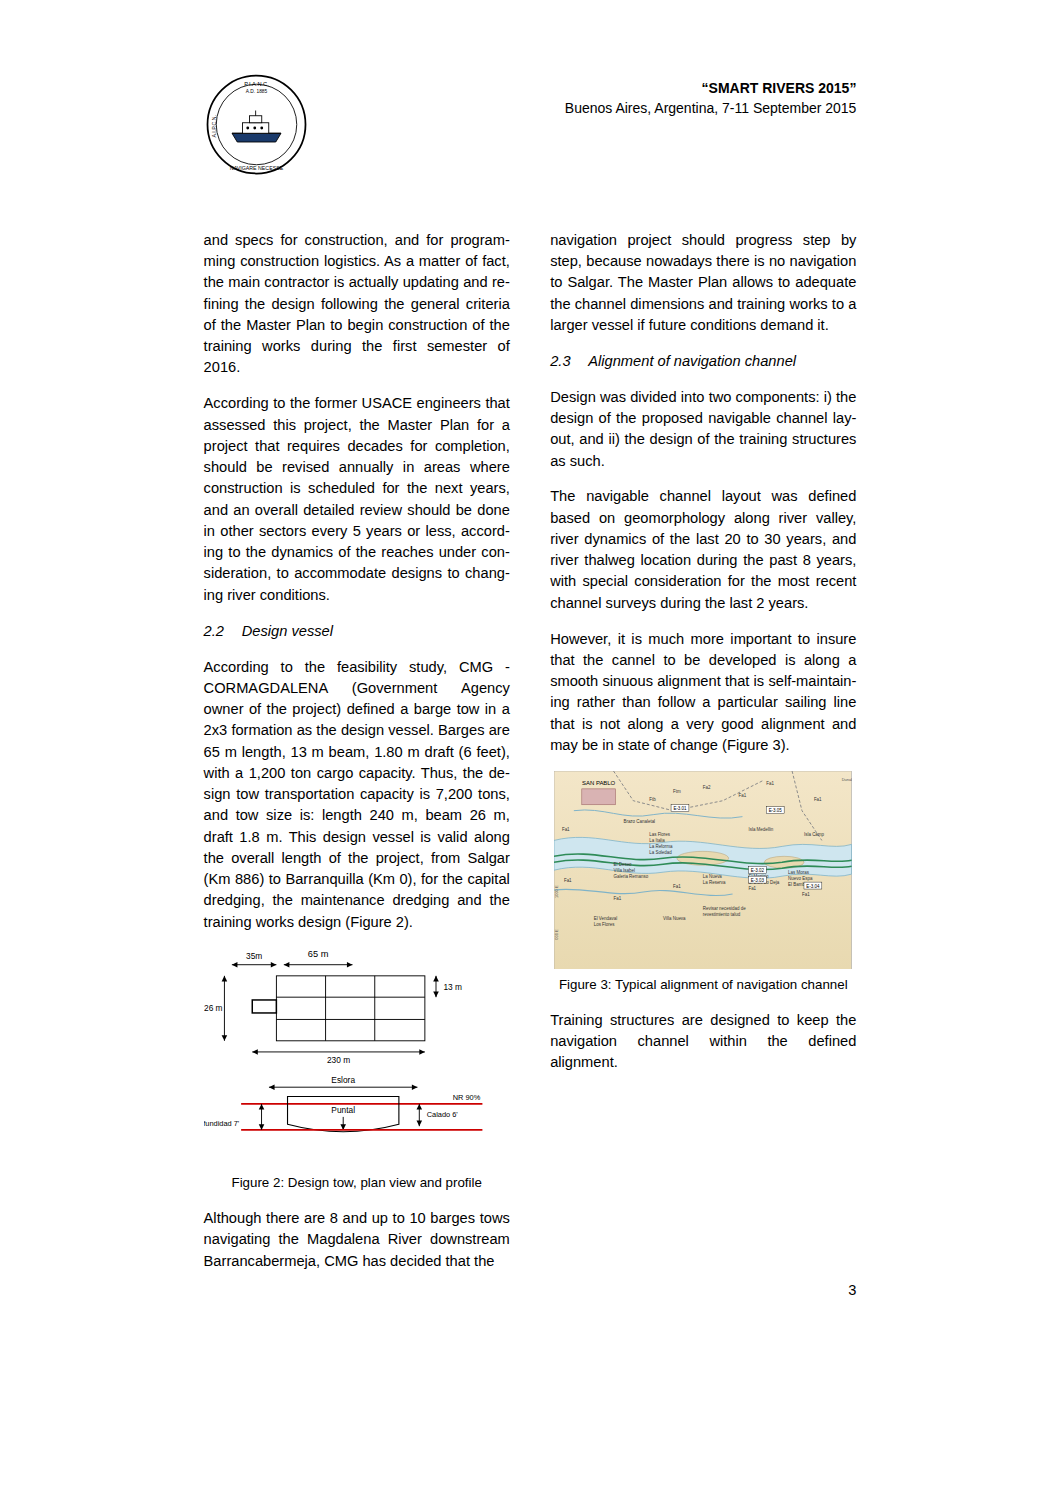P.I.A.N.C. A.D. 1885 NAVIGARE NECESSE A.I.P.C.N.
“SMART RIVERS 2015”
Buenos Aires, Argentina, 7-11 September 2015
and specs for construction, and for programming construction logistics. As a matter of fact, the main contractor is actually updating and refining the design following the general criteria of the Master Plan to begin construction of the training works during the first semester of 2016.
According to the former USACE engineers that assessed this project, the Master Plan for a project that requires decades for completion, should be revised annually in areas where construction is scheduled for the next years, and an overall detailed review should be done in other sectors every 5 years or less, according to the dynamics of the reaches under consideration, to accommodate designs to changing river conditions.
2.2 Design vessel
According to the feasibility study, CMG - CORMAGDALENA (Government Agency owner of the project) defined a barge tow in a 2x3 formation as the design vessel. Barges are 65 m length, 13 m beam, 1.80 m draft (6 feet), with a 1,200 ton cargo capacity. Thus, the design tow transportation capacity is 7,200 tons, and tow size is: length 240 m, beam 26 m, draft 1.8 m. This design vessel is valid along the overall length of the project, from Salgar (Km 886) to Barranquilla (Km 0), for the capital dredging, the maintenance dredging and the training works design (Figure 2).
35m 65 m 26 m 13 m 230 m Eslora NR 90% Puntal Calado 6' Profundidad 7'
Figure 2: Design tow, plan view and profile
Although there are 8 and up to 10 barges tows navigating the Magdalena River downstream Barrancabermeja, CMG has decided that the
navigation project should progress step by step, because nowadays there is no navigation to Salgar. The Master Plan allows to adequate the channel dimensions and training works to a larger vessel if future conditions demand it.
2.3 Alignment of navigation channel
Design was divided into two components: i) the design of the proposed navigable channel layout, and ii) the design of the training structures as such.
The navigable channel layout was defined based on geomorphology along river valley, river dynamics of the last 20 to 30 years, and river thalweg location during the past 8 years, with special consideration for the most recent channel surveys during the last 2 years.
However, it is much more important to insure that the cannel to be developed is along a smooth sinuous alignment that is self-maintaining rather than follow a particular sailing line that is not along a very good alignment and may be in state of change (Figure 3).
SAN PABLO Fa1 Ftb Ftm Fa2 Fa1 Fa1 Fa1 Fa1 Fa1 Fa1 Fa1 Fa1 Brazo Canaletal Isla Medellin Isla Camp Las Flores La Italia La Reforma La Soledad El Deseo Villa Isabel Galeria Remanso La Nueva La Reserva El Martirio Si Dios Lo Deja Las Moras Nuevo Espa El Bambu El Vendaval Los Flores Villa Nueva Revisar necesidad de revestimiento talud E-3.01 E-3.05 E-3.02 E-3.03 E-3.04 1000 E 000 E Dunaleval
Figure 3: Typical alignment of navigation channel
Training structures are designed to keep the navigation channel within the defined alignment.
3